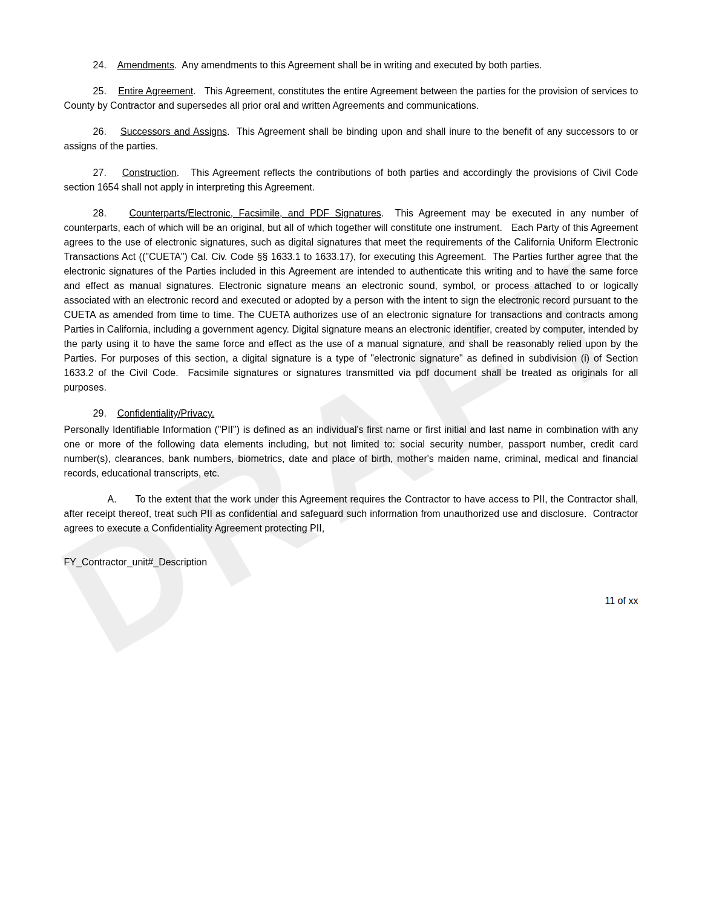DRAFT
24. Amendments. Any amendments to this Agreement shall be in writing and executed by both parties.
25. Entire Agreement. This Agreement, constitutes the entire Agreement between the parties for the provision of services to County by Contractor and supersedes all prior oral and written Agreements and communications.
26. Successors and Assigns. This Agreement shall be binding upon and shall inure to the benefit of any successors to or assigns of the parties.
27. Construction. This Agreement reflects the contributions of both parties and accordingly the provisions of Civil Code section 1654 shall not apply in interpreting this Agreement.
28. Counterparts/Electronic, Facsimile, and PDF Signatures. This Agreement may be executed in any number of counterparts, each of which will be an original, but all of which together will constitute one instrument. Each Party of this Agreement agrees to the use of electronic signatures, such as digital signatures that meet the requirements of the California Uniform Electronic Transactions Act (("CUETA") Cal. Civ. Code §§ 1633.1 to 1633.17), for executing this Agreement. The Parties further agree that the electronic signatures of the Parties included in this Agreement are intended to authenticate this writing and to have the same force and effect as manual signatures. Electronic signature means an electronic sound, symbol, or process attached to or logically associated with an electronic record and executed or adopted by a person with the intent to sign the electronic record pursuant to the CUETA as amended from time to time. The CUETA authorizes use of an electronic signature for transactions and contracts among Parties in California, including a government agency. Digital signature means an electronic identifier, created by computer, intended by the party using it to have the same force and effect as the use of a manual signature, and shall be reasonably relied upon by the Parties. For purposes of this section, a digital signature is a type of "electronic signature" as defined in subdivision (i) of Section 1633.2 of the Civil Code. Facsimile signatures or signatures transmitted via pdf document shall be treated as originals for all purposes.
29. Confidentiality/Privacy.
Personally Identifiable Information ("PII") is defined as an individual's first name or first initial and last name in combination with any one or more of the following data elements including, but not limited to: social security number, passport number, credit card number(s), clearances, bank numbers, biometrics, date and place of birth, mother's maiden name, criminal, medical and financial records, educational transcripts, etc.
A. To the extent that the work under this Agreement requires the Contractor to have access to PII, the Contractor shall, after receipt thereof, treat such PII as confidential and safeguard such information from unauthorized use and disclosure. Contractor agrees to execute a Confidentiality Agreement protecting PII,
FY_Contractor_unit#_Description
11 of xx